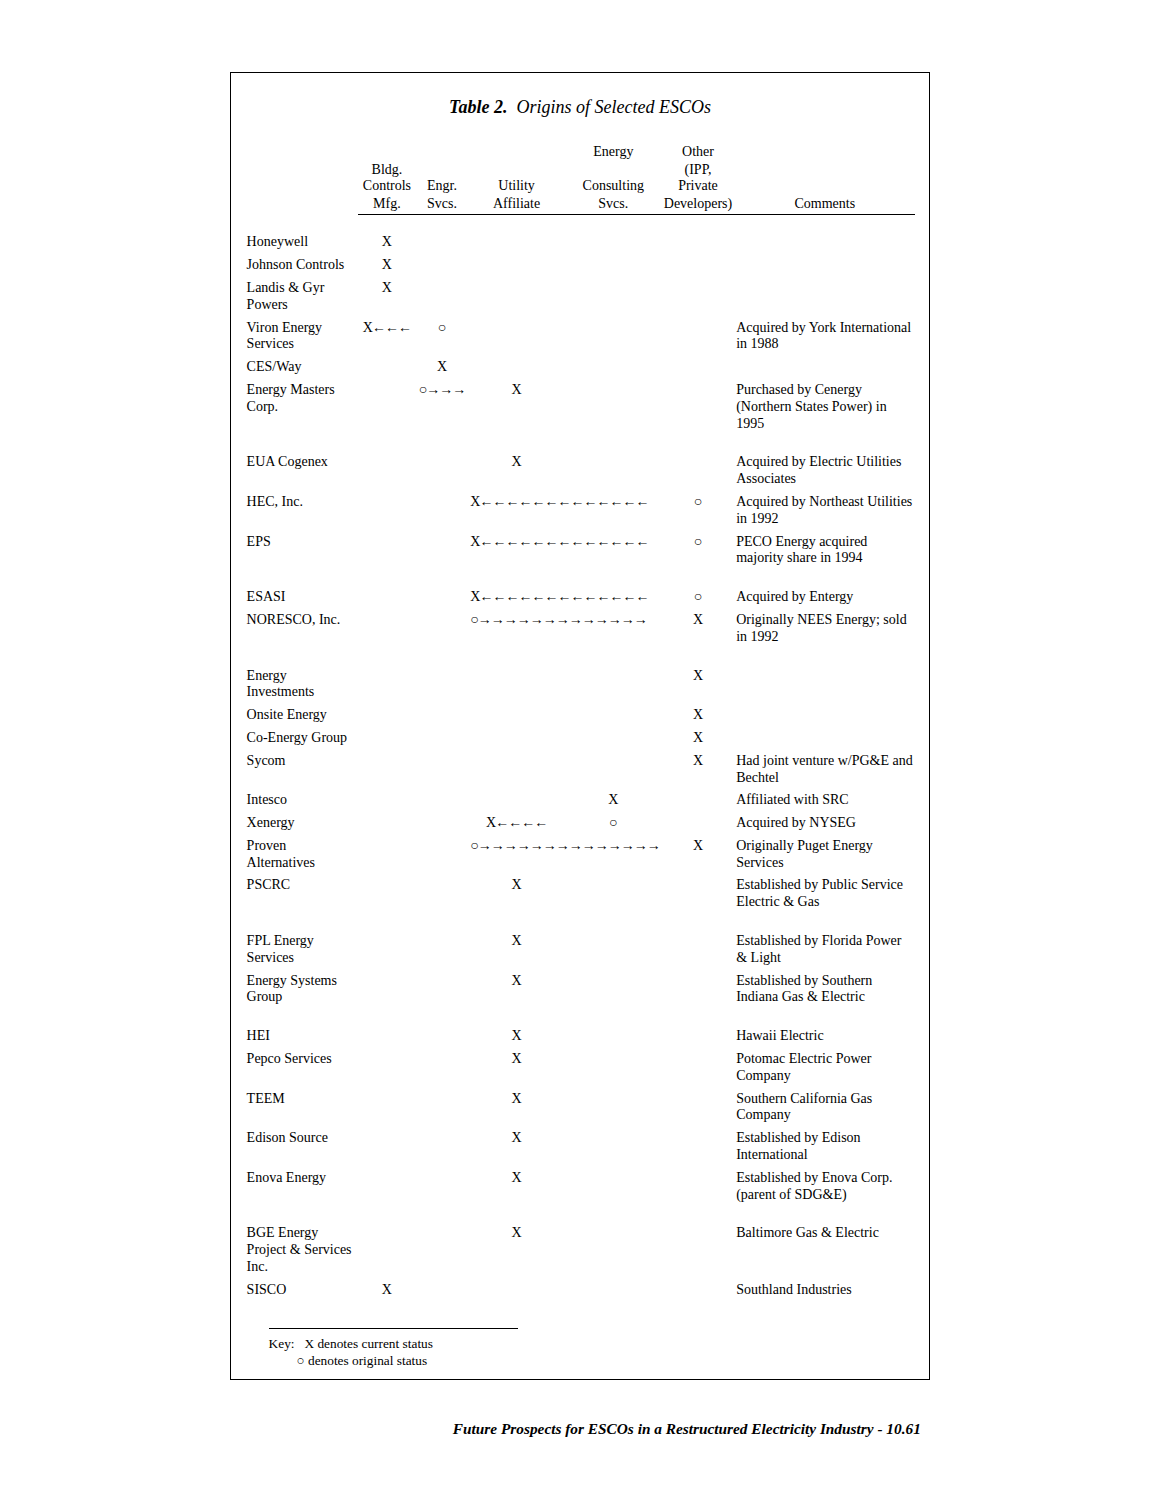Table 2. Origins of Selected ESCOs
| | | | | Energy | Other | |
| --- | --- | --- | --- | --- | --- | --- |
| | Bldg. Controls | Engr. | Utility | Consulting | (IPP, Private | |
| | Mfg. | Svcs. | Affiliate | Svcs. | Developers) | Comments |
| Honeywell | X | | | | | |
| Johnson Controls | X | | | | | |
| Landis & Gyr Powers | X | | | | | |
| Viron Energy Services | X←←← | ○ | | | | Acquired by York International in 1988 |
| CES/Way | | X | | | | |
| Energy Masters Corp. | | ○→→→ | X | | | Purchased by Cenergy (Northern States Power) in 1995 |
| EUA Cogenex | | | X | | | Acquired by Electric Utilities Associates |
| HEC, Inc. | | | X←←←←←←←←←←←←← | ○ | Acquired by Northeast Utilities in 1992 |
| EPS | | | X←←←←←←←←←←←←← | ○ | PECO Energy acquired majority share in 1994 |
| ESASI | | | X←←←←←←←←←←←←← | ○ | Acquired by Entergy |
| NORESCO, Inc. | | | ○→→→→→→→→→→→→→ | X | Originally NEES Energy; sold in 1992 |
| Energy Investments | | | | | X | |
| Onsite Energy | | | | | X | |
| Co-Energy Group | | | | | X | |
| Sycom | | | | | X | Had joint venture w/PG&E and Bechtel |
| Intesco | | | | X | | Affiliated with SRC |
| Xenergy | | | X←←←← | ○ | | Acquired by NYSEG |
| Proven Alternatives | | | ○→→→→→→→→→→→→→→ | X | Originally Puget Energy Services |
| PSCRC | | | X | | | Established by Public Service Electric & Gas |
| FPL Energy Services | | | X | | | Established by Florida Power & Light |
| Energy Systems Group | | | X | | | Established by Southern Indiana Gas & Electric |
| HEI | | | X | | | Hawaii Electric |
| Pepco Services | | | X | | | Potomac Electric Power Company |
| TEEM | | | X | | | Southern California Gas Company |
| Edison Source | | | X | | | Established by Edison International |
| Enova Energy | | | X | | | Established by Enova Corp. (parent of SDG&E) |
| BGE Energy Project & Services Inc. | | | X | | | Baltimore Gas & Electric |
| SISCO | X | | | | | Southland Industries |
Key: X denotes current status
○ denotes original status
Future Prospects for ESCOs in a Restructured Electricity Industry - 10.61